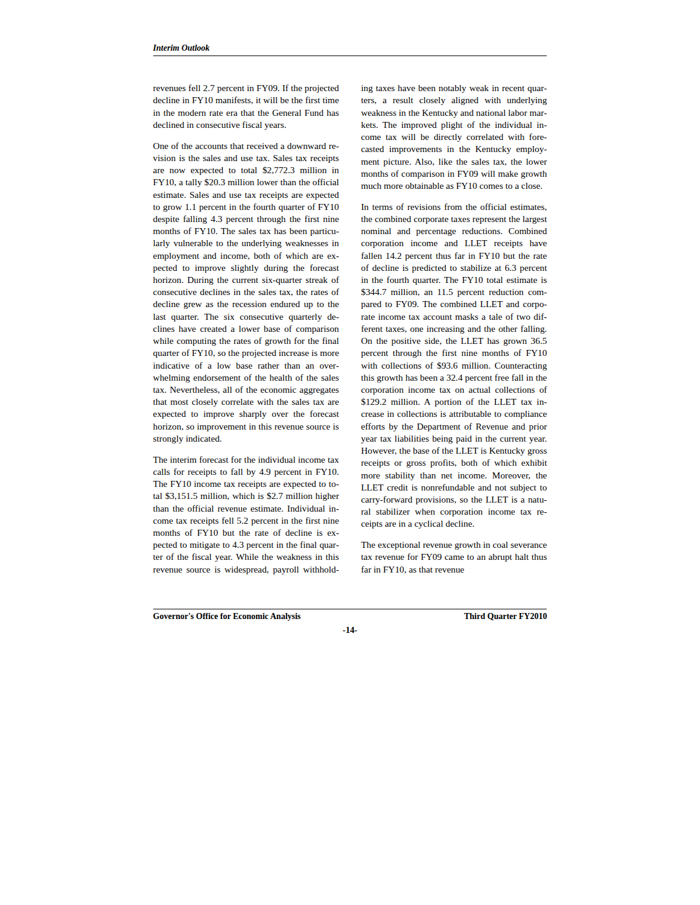Interim Outlook
revenues fell 2.7 percent in FY09. If the projected decline in FY10 manifests, it will be the first time in the modern rate era that the General Fund has declined in consecutive fiscal years.
One of the accounts that received a downward revision is the sales and use tax. Sales tax receipts are now expected to total $2,772.3 million in FY10, a tally $20.3 million lower than the official estimate. Sales and use tax receipts are expected to grow 1.1 percent in the fourth quarter of FY10 despite falling 4.3 percent through the first nine months of FY10. The sales tax has been particularly vulnerable to the underlying weaknesses in employment and income, both of which are expected to improve slightly during the forecast horizon. During the current six-quarter streak of consecutive declines in the sales tax, the rates of decline grew as the recession endured up to the last quarter. The six consecutive quarterly declines have created a lower base of comparison while computing the rates of growth for the final quarter of FY10, so the projected increase is more indicative of a low base rather than an overwhelming endorsement of the health of the sales tax. Nevertheless, all of the economic aggregates that most closely correlate with the sales tax are expected to improve sharply over the forecast horizon, so improvement in this revenue source is strongly indicated.
The interim forecast for the individual income tax calls for receipts to fall by 4.9 percent in FY10. The FY10 income tax receipts are expected to total $3,151.5 million, which is $2.7 million higher than the official revenue estimate. Individual income tax receipts fell 5.2 percent in the first nine months of FY10 but the rate of decline is expected to mitigate to 4.3 percent in the final quarter of the fiscal year. While the weakness in this revenue source is widespread, payroll withholding taxes have been notably weak in recent quarters, a result closely aligned with underlying weakness in the Kentucky and national labor markets. The improved plight of the individual income tax will be directly correlated with forecasted improvements in the Kentucky employment picture. Also, like the sales tax, the lower months of comparison in FY09 will make growth much more obtainable as FY10 comes to a close.
In terms of revisions from the official estimates, the combined corporate taxes represent the largest nominal and percentage reductions. Combined corporation income and LLET receipts have fallen 14.2 percent thus far in FY10 but the rate of decline is predicted to stabilize at 6.3 percent in the fourth quarter. The FY10 total estimate is $344.7 million, an 11.5 percent reduction compared to FY09. The combined LLET and corporate income tax account masks a tale of two different taxes, one increasing and the other falling. On the positive side, the LLET has grown 36.5 percent through the first nine months of FY10 with collections of $93.6 million. Counteracting this growth has been a 32.4 percent free fall in the corporation income tax on actual collections of $129.2 million. A portion of the LLET tax increase in collections is attributable to compliance efforts by the Department of Revenue and prior year tax liabilities being paid in the current year. However, the base of the LLET is Kentucky gross receipts or gross profits, both of which exhibit more stability than net income. Moreover, the LLET credit is nonrefundable and not subject to carry-forward provisions, so the LLET is a natural stabilizer when corporation income tax receipts are in a cyclical decline.
The exceptional revenue growth in coal severance tax revenue for FY09 came to an abrupt halt thus far in FY10, as that revenue
Governor's Office for Economic Analysis Third Quarter FY2010
-14-